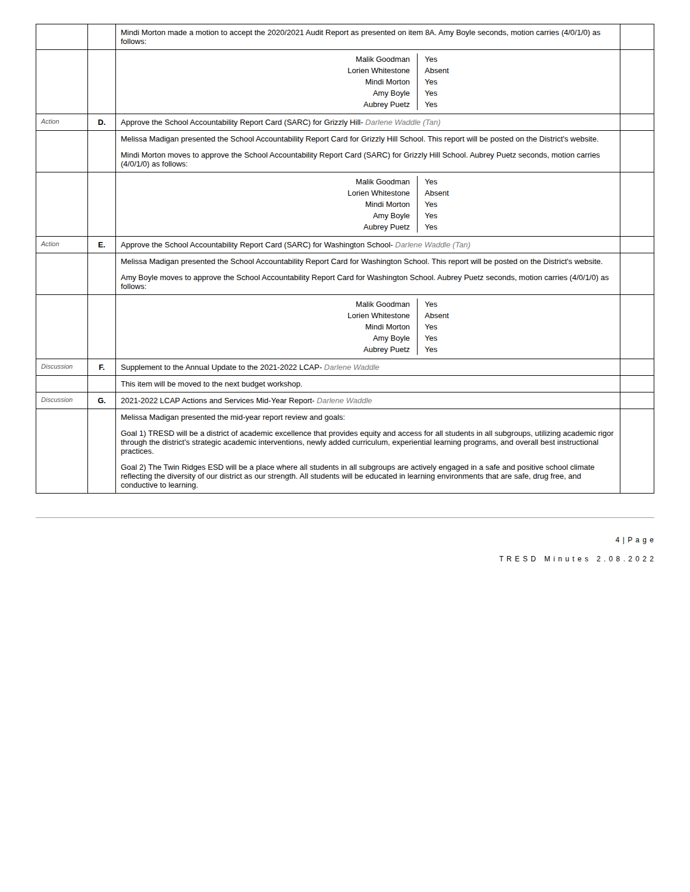| | | Mindi Morton made a motion to accept the 2020/2021 Audit Report as presented on item 8A. Amy Boyle seconds, motion carries (4/0/1/0) as follows: | |
| | | / Malik Goodman / Yes / / Lorien Whitestone / Absent / / Mindi Morton / Yes / / Amy Boyle / Yes / / Aubrey Puetz / Yes / | |
| Action | D. | Approve the School Accountability Report Card (SARC) for Grizzly Hill- Darlene Waddle (Tan) | |
| | | Melissa Madigan presented the School Accountability Report Card for Grizzly Hill School. This report will be posted on the District's website. Mindi Morton moves to approve the School Accountability Report Card (SARC) for Grizzly Hill School. Aubrey Puetz seconds, motion carries (4/0/1/0) as follows: | |
| | | / Malik Goodman / Yes / / Lorien Whitestone / Absent / / Mindi Morton / Yes / / Amy Boyle / Yes / / Aubrey Puetz / Yes / | |
| Action | E. | Approve the School Accountability Report Card (SARC) for Washington School- Darlene Waddle (Tan) | |
| | | Melissa Madigan presented the School Accountability Report Card for Washington School. This report will be posted on the District's website. Amy Boyle moves to approve the School Accountability Report Card for Washington School. Aubrey Puetz seconds, motion carries (4/0/1/0) as follows: | |
| | | / Malik Goodman / Yes / / Lorien Whitestone / Absent / / Mindi Morton / Yes / / Amy Boyle / Yes / / Aubrey Puetz / Yes / | |
| Discussion | F. | Supplement to the Annual Update to the 2021-2022 LCAP- Darlene Waddle | |
| | | This item will be moved to the next budget workshop. | |
| Discussion | G. | 2021-2022 LCAP Actions and Services Mid-Year Report- Darlene Waddle | |
| | | Melissa Madigan presented the mid-year report review and goals: Goal 1) TRESD will be a district of academic excellence that provides equity and access for all students in all subgroups, utilizing academic rigor through the district's strategic academic interventions, newly added curriculum, experiential learning programs, and overall best instructional practices. Goal 2) The Twin Ridges ESD will be a place where all students in all subgroups are actively engaged in a safe and positive school climate reflecting the diversity of our district as our strength. All students will be educated in learning environments that are safe, drug free, and conductive to learning. | |
4 | P a g e
T R E S D M i n u t e s 2 . 0 8 . 2 0 2 2